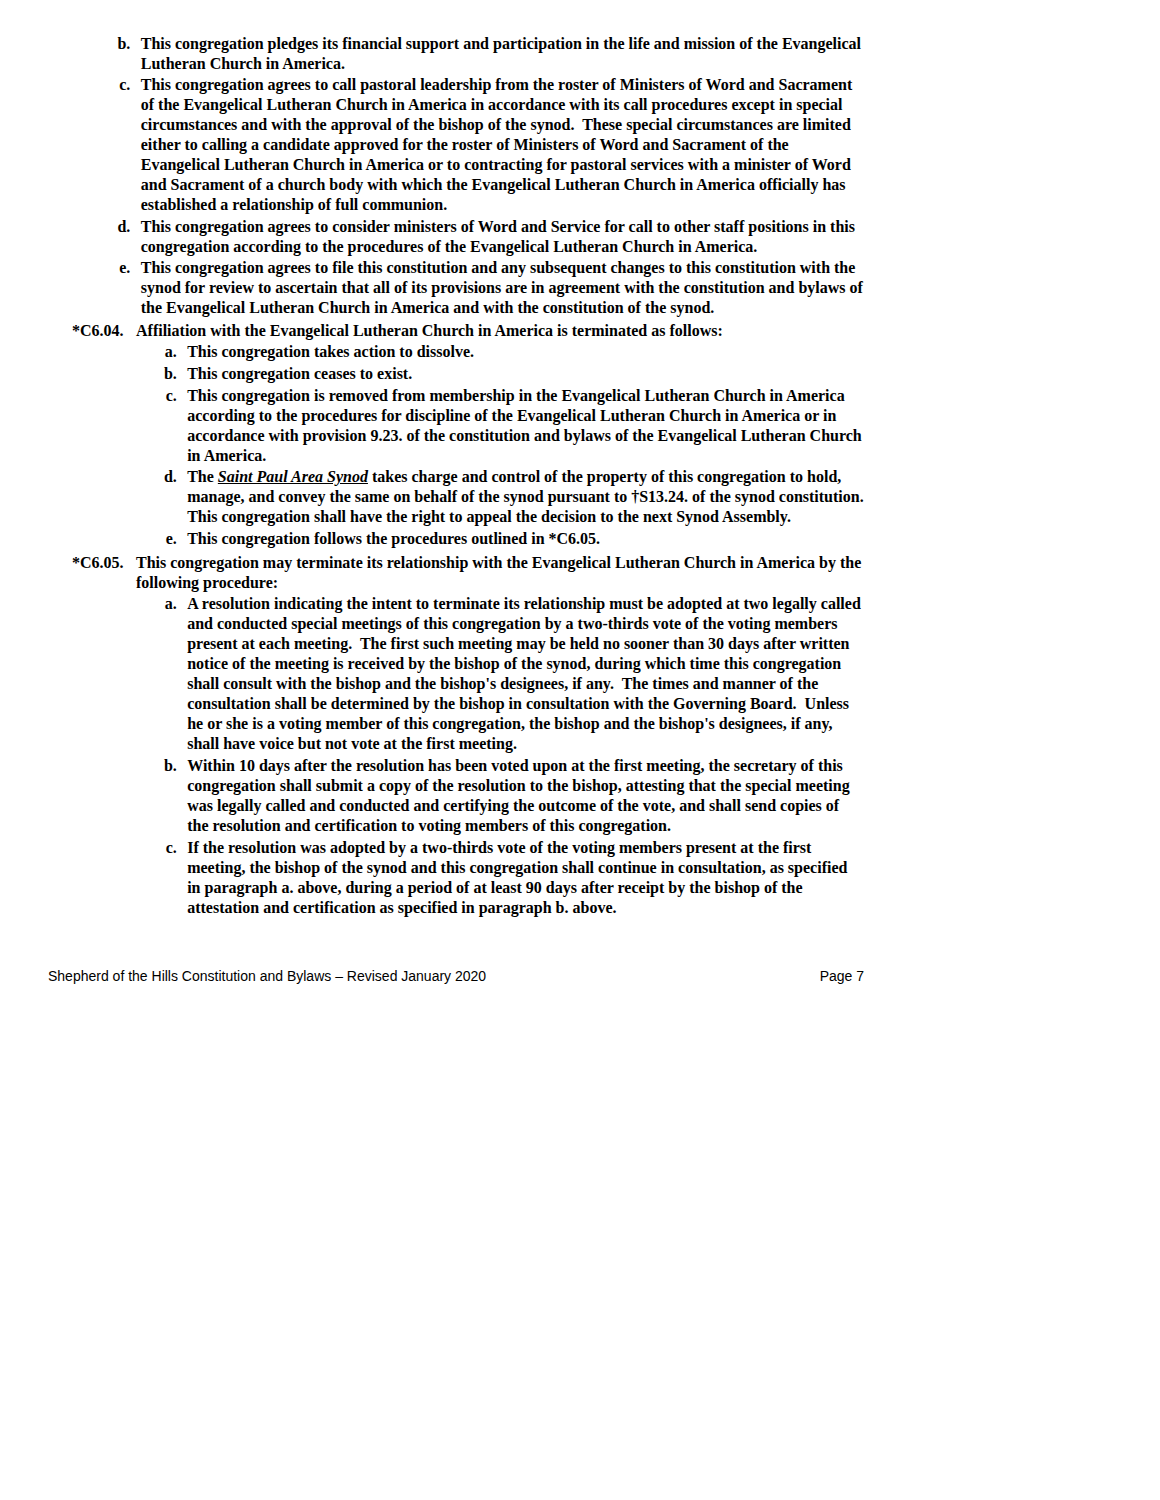This congregation pledges its financial support and participation in the life and mission of the Evangelical Lutheran Church in America.
This congregation agrees to call pastoral leadership from the roster of Ministers of Word and Sacrament of the Evangelical Lutheran Church in America in accordance with its call procedures except in special circumstances and with the approval of the bishop of the synod. These special circumstances are limited either to calling a candidate approved for the roster of Ministers of Word and Sacrament of the Evangelical Lutheran Church in America or to contracting for pastoral services with a minister of Word and Sacrament of a church body with which the Evangelical Lutheran Church in America officially has established a relationship of full communion.
This congregation agrees to consider ministers of Word and Service for call to other staff positions in this congregation according to the procedures of the Evangelical Lutheran Church in America.
This congregation agrees to file this constitution and any subsequent changes to this constitution with the synod for review to ascertain that all of its provisions are in agreement with the constitution and bylaws of the Evangelical Lutheran Church in America and with the constitution of the synod.
*C6.04.
Affiliation with the Evangelical Lutheran Church in America is terminated as follows:
This congregation takes action to dissolve.
This congregation ceases to exist.
This congregation is removed from membership in the Evangelical Lutheran Church in America according to the procedures for discipline of the Evangelical Lutheran Church in America or in accordance with provision 9.23. of the constitution and bylaws of the Evangelical Lutheran Church in America.
The Saint Paul Area Synod takes charge and control of the property of this congregation to hold, manage, and convey the same on behalf of the synod pursuant to †S13.24. of the synod constitution. This congregation shall have the right to appeal the decision to the next Synod Assembly.
This congregation follows the procedures outlined in *C6.05.
*C6.05.
This congregation may terminate its relationship with the Evangelical Lutheran Church in America by the following procedure:
A resolution indicating the intent to terminate its relationship must be adopted at two legally called and conducted special meetings of this congregation by a two-thirds vote of the voting members present at each meeting. The first such meeting may be held no sooner than 30 days after written notice of the meeting is received by the bishop of the synod, during which time this congregation shall consult with the bishop and the bishop's designees, if any. The times and manner of the consultation shall be determined by the bishop in consultation with the Governing Board. Unless he or she is a voting member of this congregation, the bishop and the bishop's designees, if any, shall have voice but not vote at the first meeting.
Within 10 days after the resolution has been voted upon at the first meeting, the secretary of this congregation shall submit a copy of the resolution to the bishop, attesting that the special meeting was legally called and conducted and certifying the outcome of the vote, and shall send copies of the resolution and certification to voting members of this congregation.
If the resolution was adopted by a two-thirds vote of the voting members present at the first meeting, the bishop of the synod and this congregation shall continue in consultation, as specified in paragraph a. above, during a period of at least 90 days after receipt by the bishop of the attestation and certification as specified in paragraph b. above.
Shepherd of the Hills Constitution and Bylaws – Revised January 2020 Page 7